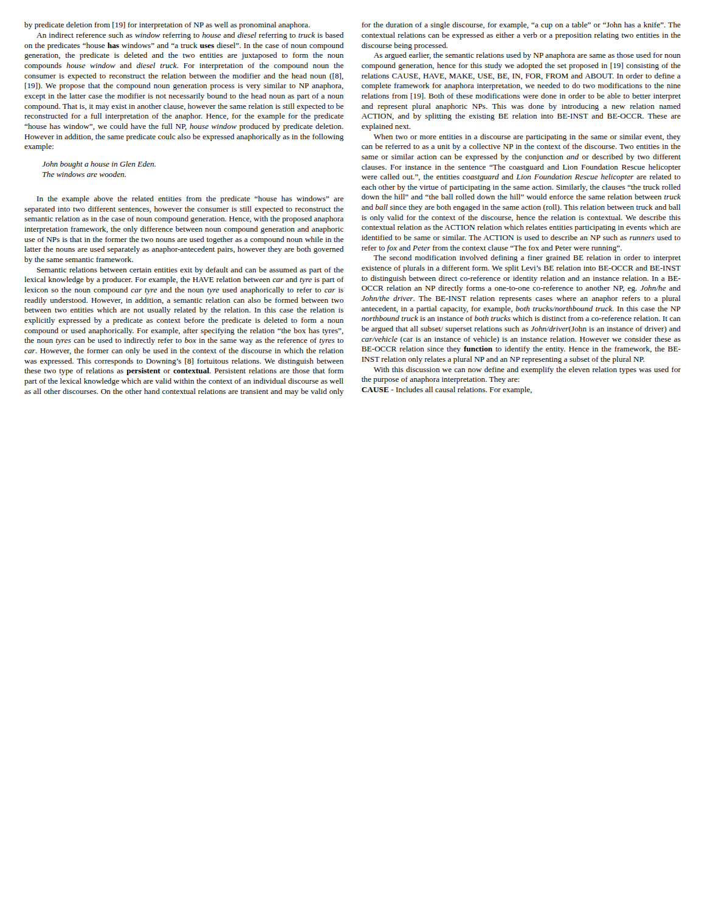by predicate deletion from [19] for interpretation of NP as well as pronominal anaphora.
An indirect reference such as window referring to house and diesel referring to truck is based on the predicates “house has windows” and “a truck uses diesel”. In the case of noun compound generation, the predicate is deleted and the two entities are juxtaposed to form the noun compounds house window and diesel truck. For interpretation of the compound noun the consumer is expected to reconstruct the relation between the modifier and the head noun ([8], [19]). We propose that the compound noun generation process is very similar to NP anaphora, except in the latter case the modifier is not necessarily bound to the head noun as part of a noun compound. That is, it may exist in another clause, however the same relation is still expected to be reconstructed for a full interpretation of the anaphor. Hence, for the example for the predicate “house has window”, we could have the full NP, house window produced by predicate deletion. However in addition, the same predicate coulc also be expressed anaphorically as in the following example:
John bought a house in Glen Eden.
The windows are wooden.
In the example above the related entities from the predicate “house has windows” are separated into two different sentences, however the consumer is still expected to reconstruct the semantic relation as in the case of noun compound generation. Hence, with the proposed anaphora interpretation framework, the only difference between noun compound generation and anaphoric use of NPs is that in the former the two nouns are used together as a compound noun while in the latter the nouns are used separately as anaphor-antecedent pairs, however they are both governed by the same semantic framework.
Semantic relations between certain entities exit by default and can be assumed as part of the lexical knowledge by a producer. For example, the HAVE relation between car and tyre is part of lexicon so the noun compound car tyre and the noun tyre used anaphorically to refer to car is readily understood. However, in addition, a semantic relation can also be formed between two between two entities which are not usually related by the relation. In this case the relation is explicitly expressed by a predicate as context before the predicate is deleted to form a noun compound or used anaphorically. For example, after specifying the relation “the box has tyres”, the noun tyres can be used to indirectly refer to box in the same way as the reference of tyres to car. However, the former can only be used in the context of the discourse in which the relation was expressed. This corresponds to Downing’s [8] fortuitous relations. We distinguish between these two type of relations as persistent or contextual. Persistent relations are those that form part of the lexical knowledge which are valid within the context of an individual discourse as well as all other discourses. On the other hand contextual relations are transient and may be valid only for the duration of a single discourse, for example, “a cup on a table” or “John has a knife”. The contextual relations can be expressed as either a verb or a preposition relating two entities in the discourse being processed.
As argued earlier, the semantic relations used by NP anaphora are same as those used for noun compound generation, hence for this study we adopted the set proposed in [19] consisting of the relations CAUSE, HAVE, MAKE, USE, BE, IN, FOR, FROM and ABOUT. In order to define a complete framework for anaphora interpretation, we needed to do two modifications to the nine relations from [19]. Both of these modifications were done in order to be able to better interpret and represent plural anaphoric NPs. This was done by introducing a new relation named ACTION, and by splitting the existing BE relation into BE-INST and BE-OCCR. These are explained next.
When two or more entities in a discourse are participating in the same or similar event, they can be referred to as a unit by a collective NP in the context of the discourse. Two entities in the same or similar action can be expressed by the conjunction and or described by two different clauses. For instance in the sentence “The coastguard and Lion Foundation Rescue helicopter were called out.”, the entities coastguard and Lion Foundation Rescue helicopter are related to each other by the virtue of participating in the same action. Similarly, the clauses “the truck rolled down the hill” and “the ball rolled down the hill” would enforce the same relation between truck and ball since they are both engaged in the same action (roll). This relation between truck and ball is only valid for the context of the discourse, hence the relation is contextual. We describe this contextual relation as the ACTION relation which relates entities participating in events which are identified to be same or similar. The ACTION is used to describe an NP such as runners used to refer to fox and Peter from the context clause “The fox and Peter were running”.
The second modification involved defining a finer grained BE relation in order to interpret existence of plurals in a different form. We split Levi’s BE relation into BE-OCCR and BE-INST to distinguish between direct co-reference or identity relation and an instance relation. In a BE-OCCR relation an NP directly forms a one-to-one co-reference to another NP, eg. John/he and John/the driver. The BE-INST relation represents cases where an anaphor refers to a plural antecedent, in a partial capacity, for example, both trucks/northbound truck. In this case the NP northbound truck is an instance of both trucks which is distinct from a co-reference relation. It can be argued that all subset/ superset relations such as John/driver(John is an instance of driver) and car/vehicle (car is an instance of vehicle) is an instance relation. However we consider these as BE-OCCR relation since they function to identify the entity. Hence in the framework, the BE-INST relation only relates a plural NP and an NP representing a subset of the plural NP.
With this discussion we can now define and exemplify the eleven relation types was used for the purpose of anaphora interpretation. They are:
CAUSE - Includes all causal relations. For example,